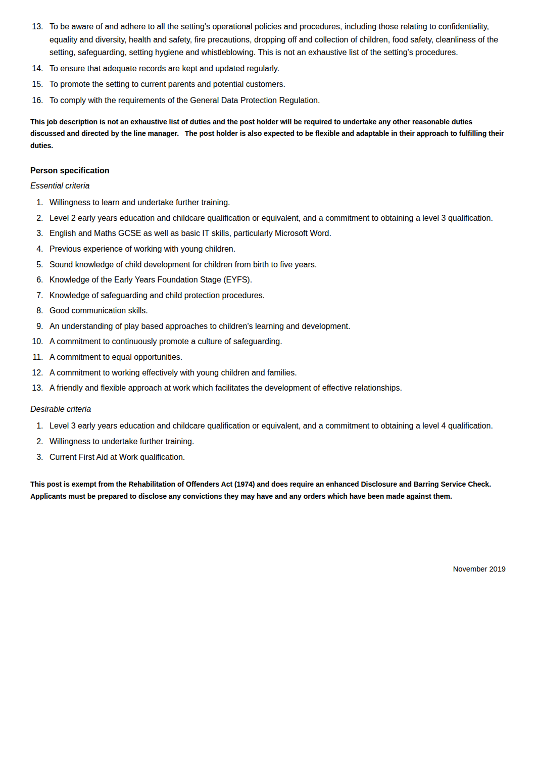To be aware of and adhere to all the setting's operational policies and procedures, including those relating to confidentiality, equality and diversity, health and safety, fire precautions, dropping off and collection of children, food safety, cleanliness of the setting, safeguarding, setting hygiene and whistleblowing. This is not an exhaustive list of the setting's procedures.
To ensure that adequate records are kept and updated regularly.
To promote the setting to current parents and potential customers.
To comply with the requirements of the General Data Protection Regulation.
This job description is not an exhaustive list of duties and the post holder will be required to undertake any other reasonable duties discussed and directed by the line manager. The post holder is also expected to be flexible and adaptable in their approach to fulfilling their duties.
Person specification
Essential criteria
Willingness to learn and undertake further training.
Level 2 early years education and childcare qualification or equivalent, and a commitment to obtaining a level 3 qualification.
English and Maths GCSE as well as basic IT skills, particularly Microsoft Word.
Previous experience of working with young children.
Sound knowledge of child development for children from birth to five years.
Knowledge of the Early Years Foundation Stage (EYFS).
Knowledge of safeguarding and child protection procedures.
Good communication skills.
An understanding of play based approaches to children's learning and development.
A commitment to continuously promote a culture of safeguarding.
A commitment to equal opportunities.
A commitment to working effectively with young children and families.
A friendly and flexible approach at work which facilitates the development of effective relationships.
Desirable criteria
Level 3 early years education and childcare qualification or equivalent, and a commitment to obtaining a level 4 qualification.
Willingness to undertake further training.
Current First Aid at Work qualification.
This post is exempt from the Rehabilitation of Offenders Act (1974) and does require an enhanced Disclosure and Barring Service Check. Applicants must be prepared to disclose any convictions they may have and any orders which have been made against them.
November 2019